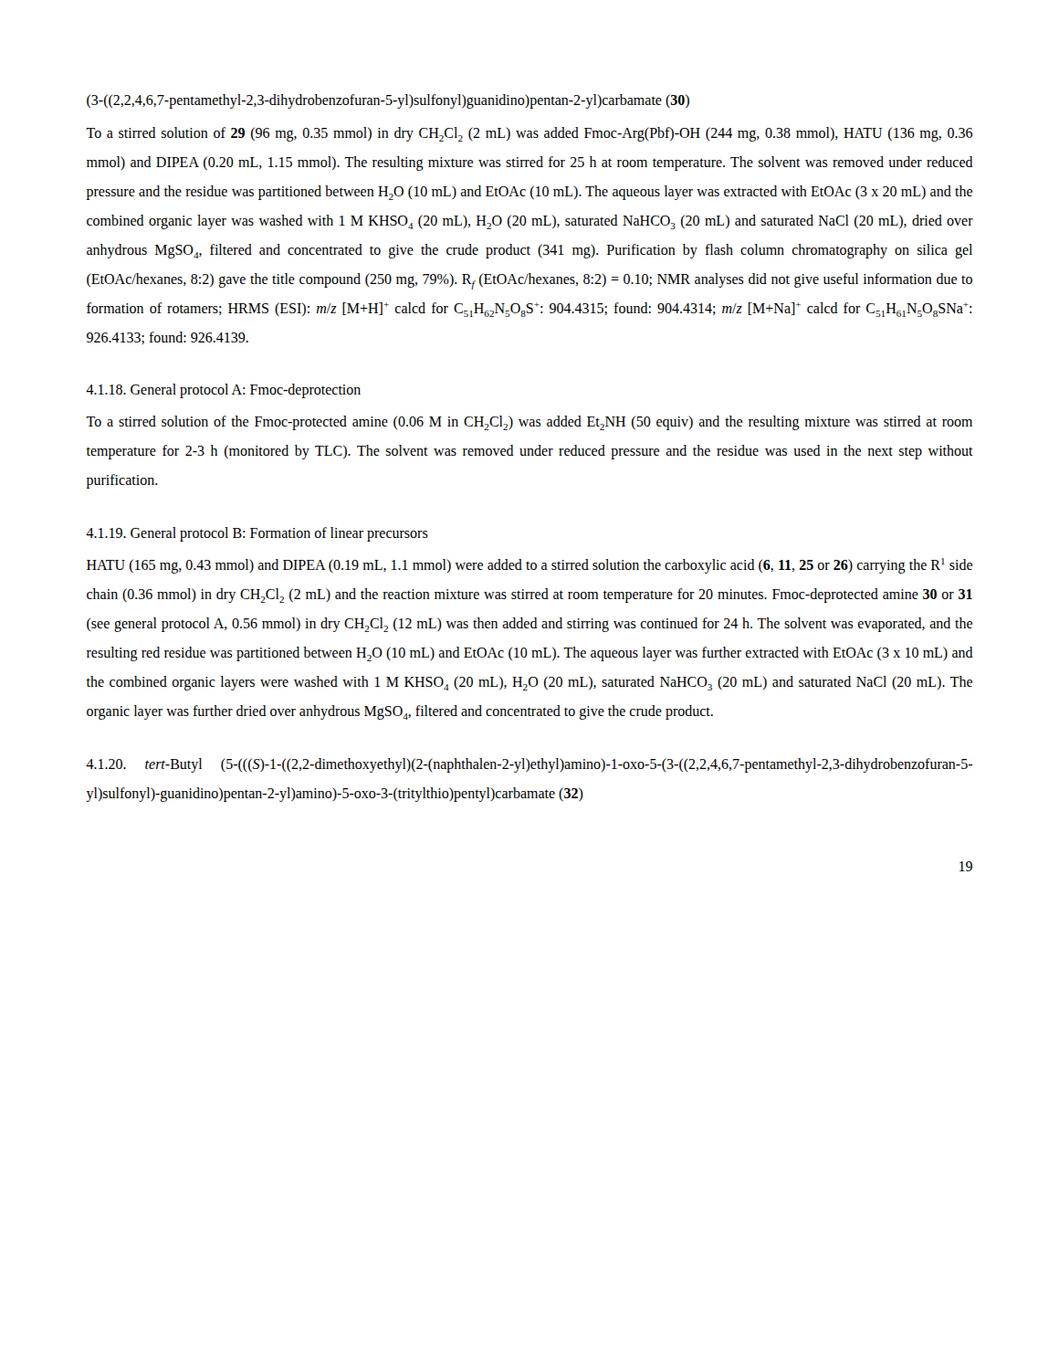(3-((2,2,4,6,7-pentamethyl-2,3-dihydrobenzofuran-5-yl)sulfonyl)guanidino)pentan-2-yl)carbamate (30)
To a stirred solution of 29 (96 mg, 0.35 mmol) in dry CH2Cl2 (2 mL) was added Fmoc-Arg(Pbf)-OH (244 mg, 0.38 mmol), HATU (136 mg, 0.36 mmol) and DIPEA (0.20 mL, 1.15 mmol). The resulting mixture was stirred for 25 h at room temperature. The solvent was removed under reduced pressure and the residue was partitioned between H2O (10 mL) and EtOAc (10 mL). The aqueous layer was extracted with EtOAc (3 x 20 mL) and the combined organic layer was washed with 1 M KHSO4 (20 mL), H2O (20 mL), saturated NaHCO3 (20 mL) and saturated NaCl (20 mL), dried over anhydrous MgSO4, filtered and concentrated to give the crude product (341 mg). Purification by flash column chromatography on silica gel (EtOAc/hexanes, 8:2) gave the title compound (250 mg, 79%). Rf (EtOAc/hexanes, 8:2) = 0.10; NMR analyses did not give useful information due to formation of rotamers; HRMS (ESI): m/z [M+H]+ calcd for C51H62N5O8S+: 904.4315; found: 904.4314; m/z [M+Na]+ calcd for C51H61N5O8SNa+: 926.4133; found: 926.4139.
4.1.18. General protocol A: Fmoc-deprotection
To a stirred solution of the Fmoc-protected amine (0.06 M in CH2Cl2) was added Et2NH (50 equiv) and the resulting mixture was stirred at room temperature for 2-3 h (monitored by TLC). The solvent was removed under reduced pressure and the residue was used in the next step without purification.
4.1.19. General protocol B: Formation of linear precursors
HATU (165 mg, 0.43 mmol) and DIPEA (0.19 mL, 1.1 mmol) were added to a stirred solution the carboxylic acid (6, 11, 25 or 26) carrying the R1 side chain (0.36 mmol) in dry CH2Cl2 (2 mL) and the reaction mixture was stirred at room temperature for 20 minutes. Fmoc-deprotected amine 30 or 31 (see general protocol A, 0.56 mmol) in dry CH2Cl2 (12 mL) was then added and stirring was continued for 24 h. The solvent was evaporated, and the resulting red residue was partitioned between H2O (10 mL) and EtOAc (10 mL). The aqueous layer was further extracted with EtOAc (3 x 10 mL) and the combined organic layers were washed with 1 M KHSO4 (20 mL), H2O (20 mL), saturated NaHCO3 (20 mL) and saturated NaCl (20 mL). The organic layer was further dried over anhydrous MgSO4, filtered and concentrated to give the crude product.
4.1.20. tert-Butyl (5-(((S)-1-((2,2-dimethoxyethyl)(2-(naphthalen-2-yl)ethyl)amino)-1-oxo-5-(3-((2,2,4,6,7-pentamethyl-2,3-dihydrobenzofuran-5-yl)sulfonyl)-guanidino)pentan-2-yl)amino)-5-oxo-3-(tritylthio)pentyl)carbamate (32)
19